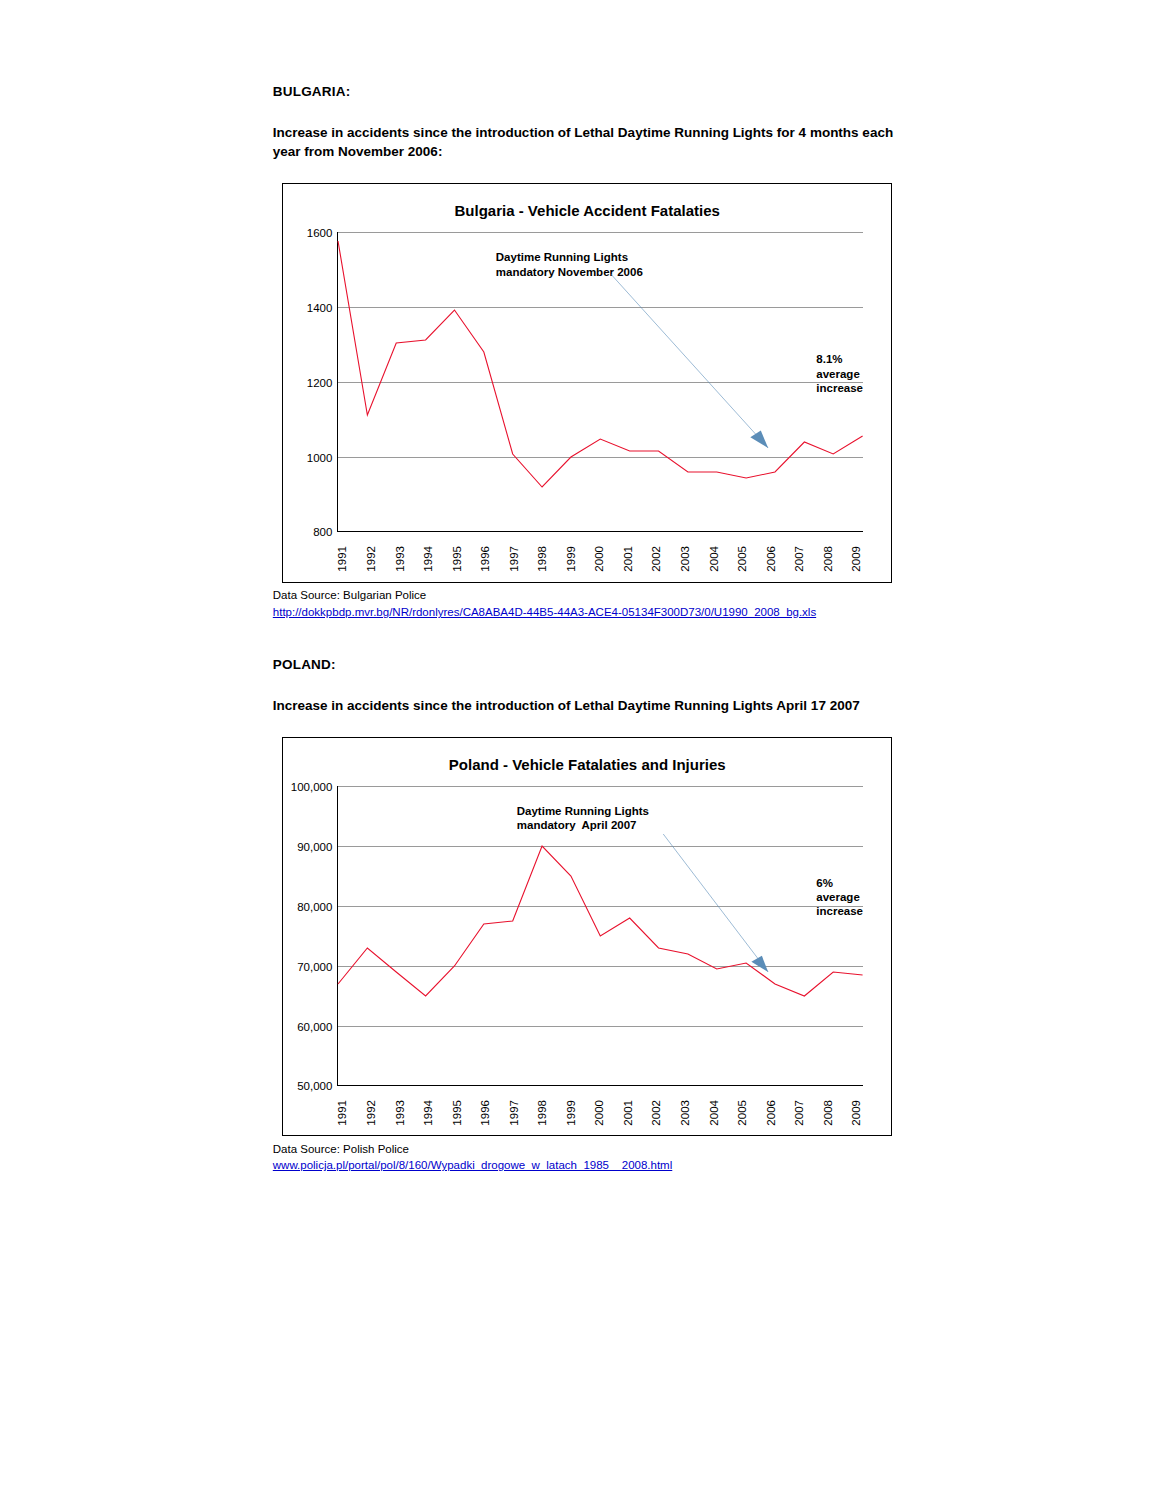BULGARIA:
Increase in accidents since the introduction of Lethal Daytime Running Lights for 4 months each year from November 2006:
Bulgaria - Vehicle Accident Fatalaties
1600
1400
1200
1000
800
Daytime Running Lights
mandatory November 2006
8.1%
average
increase
1991199219931994199519961997199819992000200120022003200420052006200720082009
Data Source: Bulgarian Police
http://dokkpbdp.mvr.bg/NR/rdonlyres/CA8ABA4D-44B5-44A3-ACE4-05134F300D73/0/U1990_2008_bg.xls
POLAND:
Increase in accidents since the introduction of Lethal Daytime Running Lights April 17 2007
Poland - Vehicle Fatalaties and Injuries
100,000
90,000
80,000
70,000
60,000
50,000
Daytime Running Lights
mandatory April 2007
6%
average
increase
1991199219931994199519961997199819992000200120022003200420052006200720082009
Data Source: Polish Police
www.policja.pl/portal/pol/8/160/Wypadki_drogowe_w_latach_1985__2008.html